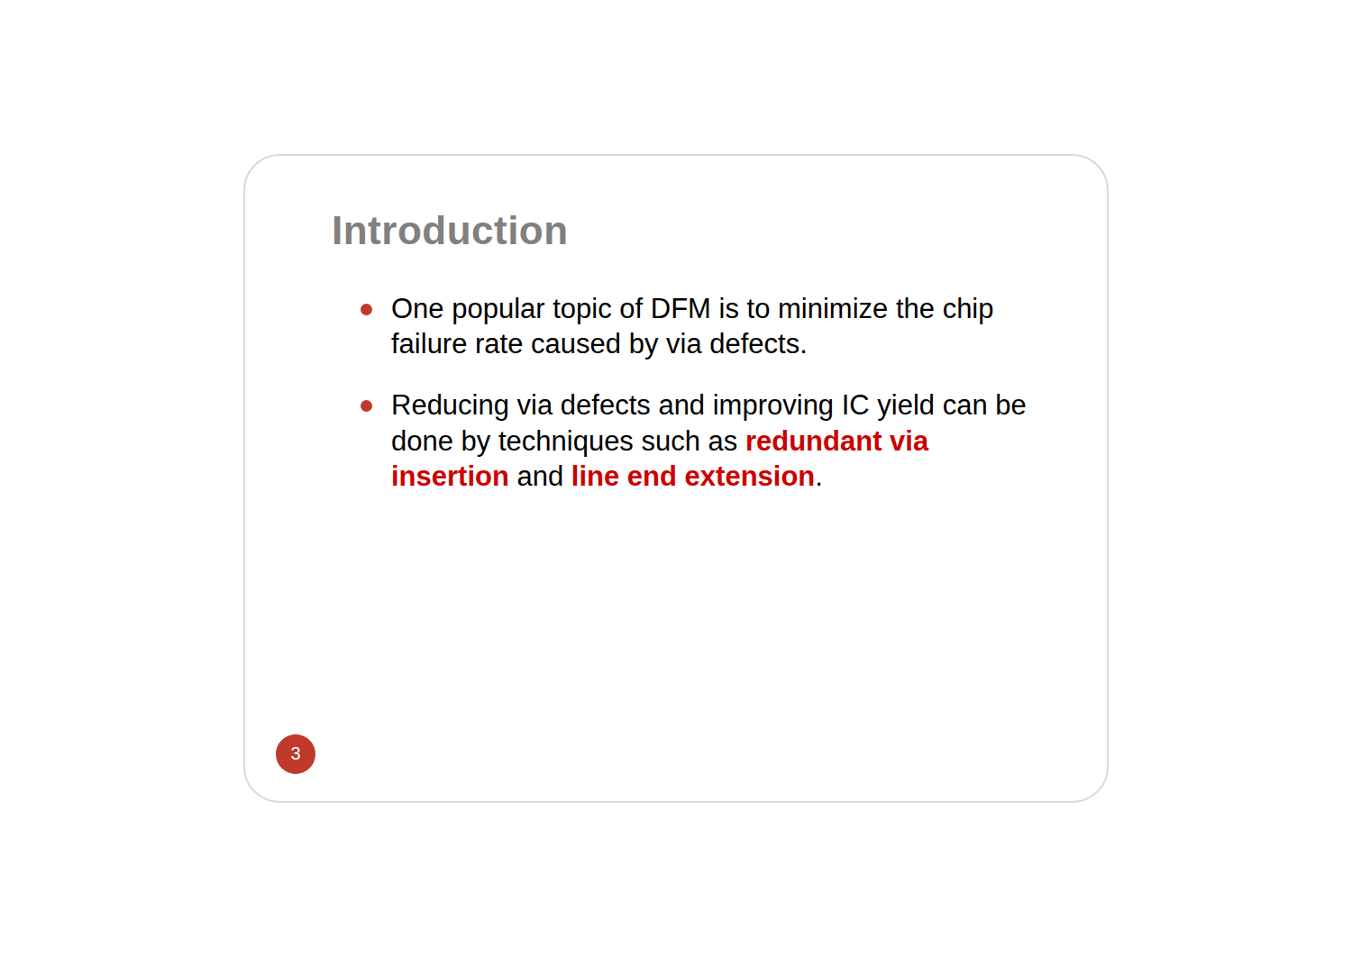Introduction
One popular topic of DFM is to minimize the chip failure rate caused by via defects.
Reducing via defects and improving IC yield can be done by techniques such as redundant via insertion and line end extension.
3